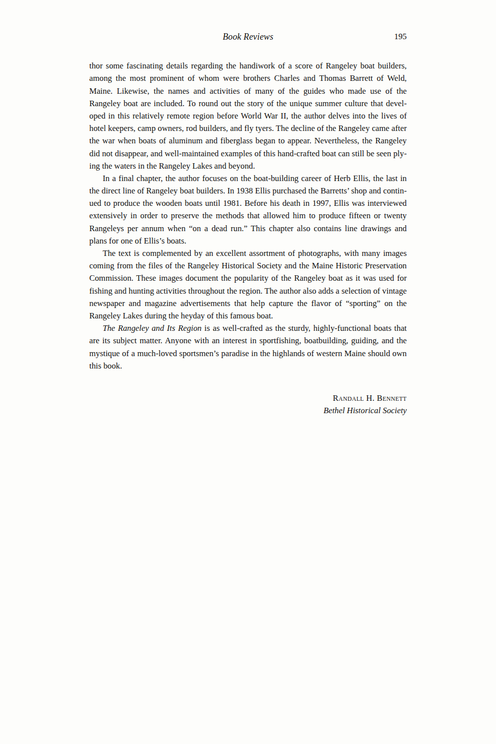Book Reviews 195
thor some fascinating details regarding the handiwork of a score of Rangeley boat builders, among the most prominent of whom were brothers Charles and Thomas Barrett of Weld, Maine. Likewise, the names and activities of many of the guides who made use of the Rangeley boat are included. To round out the story of the unique summer culture that developed in this relatively remote region before World War II, the author delves into the lives of hotel keepers, camp owners, rod builders, and fly tyers. The decline of the Rangeley came after the war when boats of aluminum and fiberglass began to appear. Nevertheless, the Rangeley did not disappear, and well-maintained examples of this hand-crafted boat can still be seen plying the waters in the Rangeley Lakes and beyond.
In a final chapter, the author focuses on the boat-building career of Herb Ellis, the last in the direct line of Rangeley boat builders. In 1938 Ellis purchased the Barretts’ shop and continued to produce the wooden boats until 1981. Before his death in 1997, Ellis was interviewed extensively in order to preserve the methods that allowed him to produce fifteen or twenty Rangeleys per annum when “on a dead run.” This chapter also contains line drawings and plans for one of Ellis’s boats.
The text is complemented by an excellent assortment of photographs, with many images coming from the files of the Rangeley Historical Society and the Maine Historic Preservation Commission. These images document the popularity of the Rangeley boat as it was used for fishing and hunting activities throughout the region. The author also adds a selection of vintage newspaper and magazine advertisements that help capture the flavor of “sporting” on the Rangeley Lakes during the heyday of this famous boat.
The Rangeley and Its Region is as well-crafted as the sturdy, highly-functional boats that are its subject matter. Anyone with an interest in sportfishing, boatbuilding, guiding, and the mystique of a much-loved sportsmen’s paradise in the highlands of western Maine should own this book.
Randall H. Bennett
Bethel Historical Society